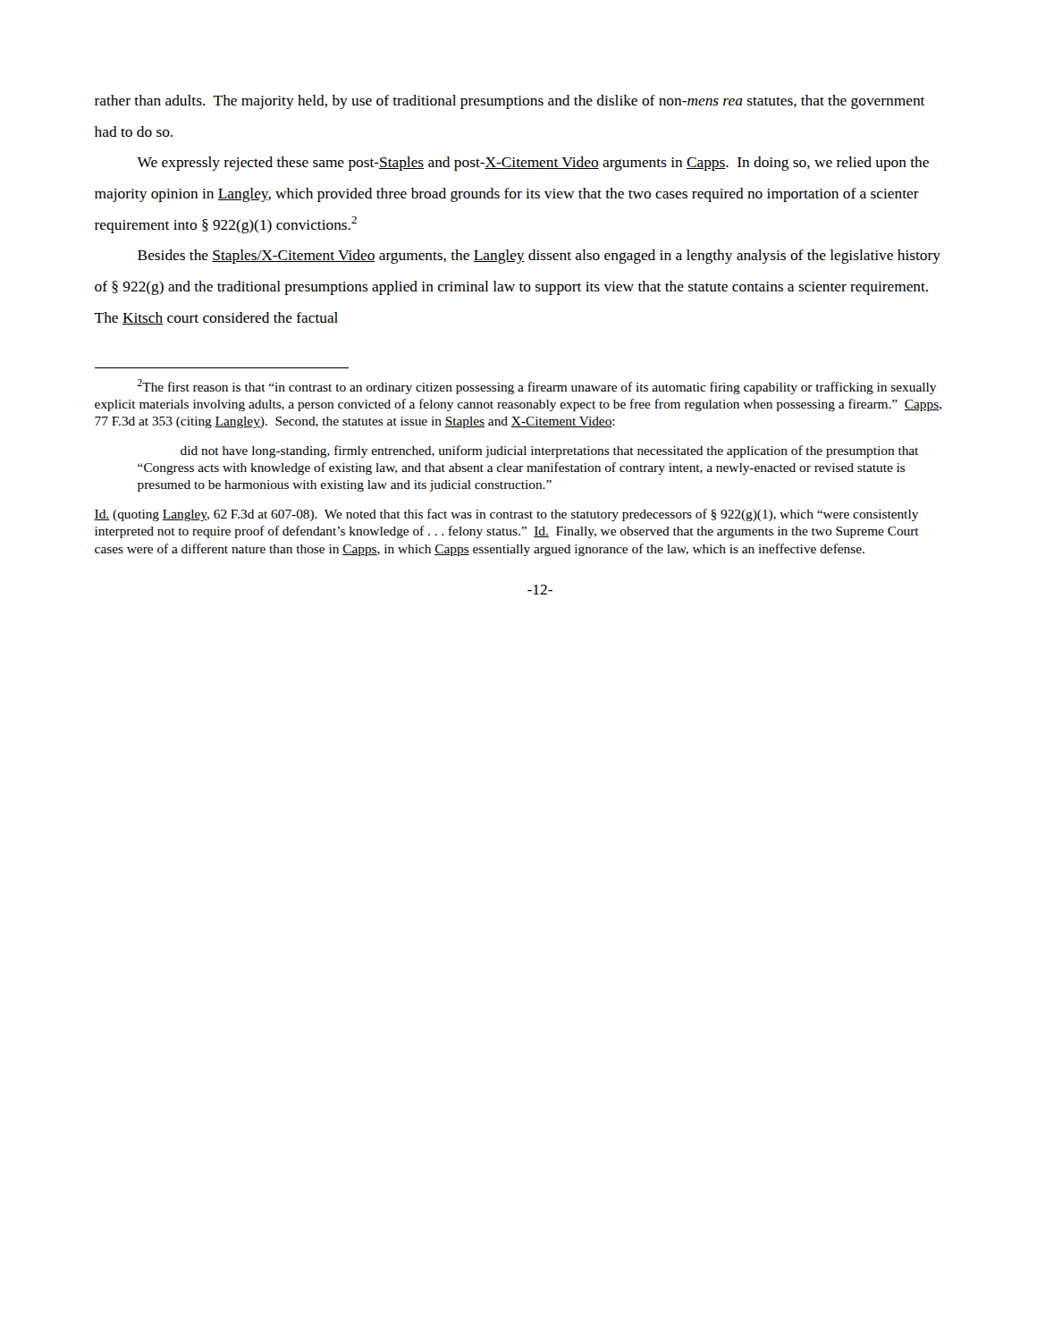rather than adults. The majority held, by use of traditional presumptions and the dislike of non-mens rea statutes, that the government had to do so.
We expressly rejected these same post-Staples and post-X-Citement Video arguments in Capps. In doing so, we relied upon the majority opinion in Langley, which provided three broad grounds for its view that the two cases required no importation of a scienter requirement into § 922(g)(1) convictions.2
Besides the Staples/X-Citement Video arguments, the Langley dissent also engaged in a lengthy analysis of the legislative history of § 922(g) and the traditional presumptions applied in criminal law to support its view that the statute contains a scienter requirement. The Kitsch court considered the factual
2The first reason is that “in contrast to an ordinary citizen possessing a firearm unaware of its automatic firing capability or trafficking in sexually explicit materials involving adults, a person convicted of a felony cannot reasonably expect to be free from regulation when possessing a firearm.” Capps, 77 F.3d at 353 (citing Langley). Second, the statutes at issue in Staples and X-Citement Video:
did not have long-standing, firmly entrenched, uniform judicial interpretations that necessitated the application of the presumption that “Congress acts with knowledge of existing law, and that absent a clear manifestation of contrary intent, a newly-enacted or revised statute is presumed to be harmonious with existing law and its judicial construction.”
Id. (quoting Langley, 62 F.3d at 607-08). We noted that this fact was in contrast to the statutory predecessors of § 922(g)(1), which “were consistently interpreted not to require proof of defendant’s knowledge of . . . felony status.” Id. Finally, we observed that the arguments in the two Supreme Court cases were of a different nature than those in Capps, in which Capps essentially argued ignorance of the law, which is an ineffective defense.
-12-